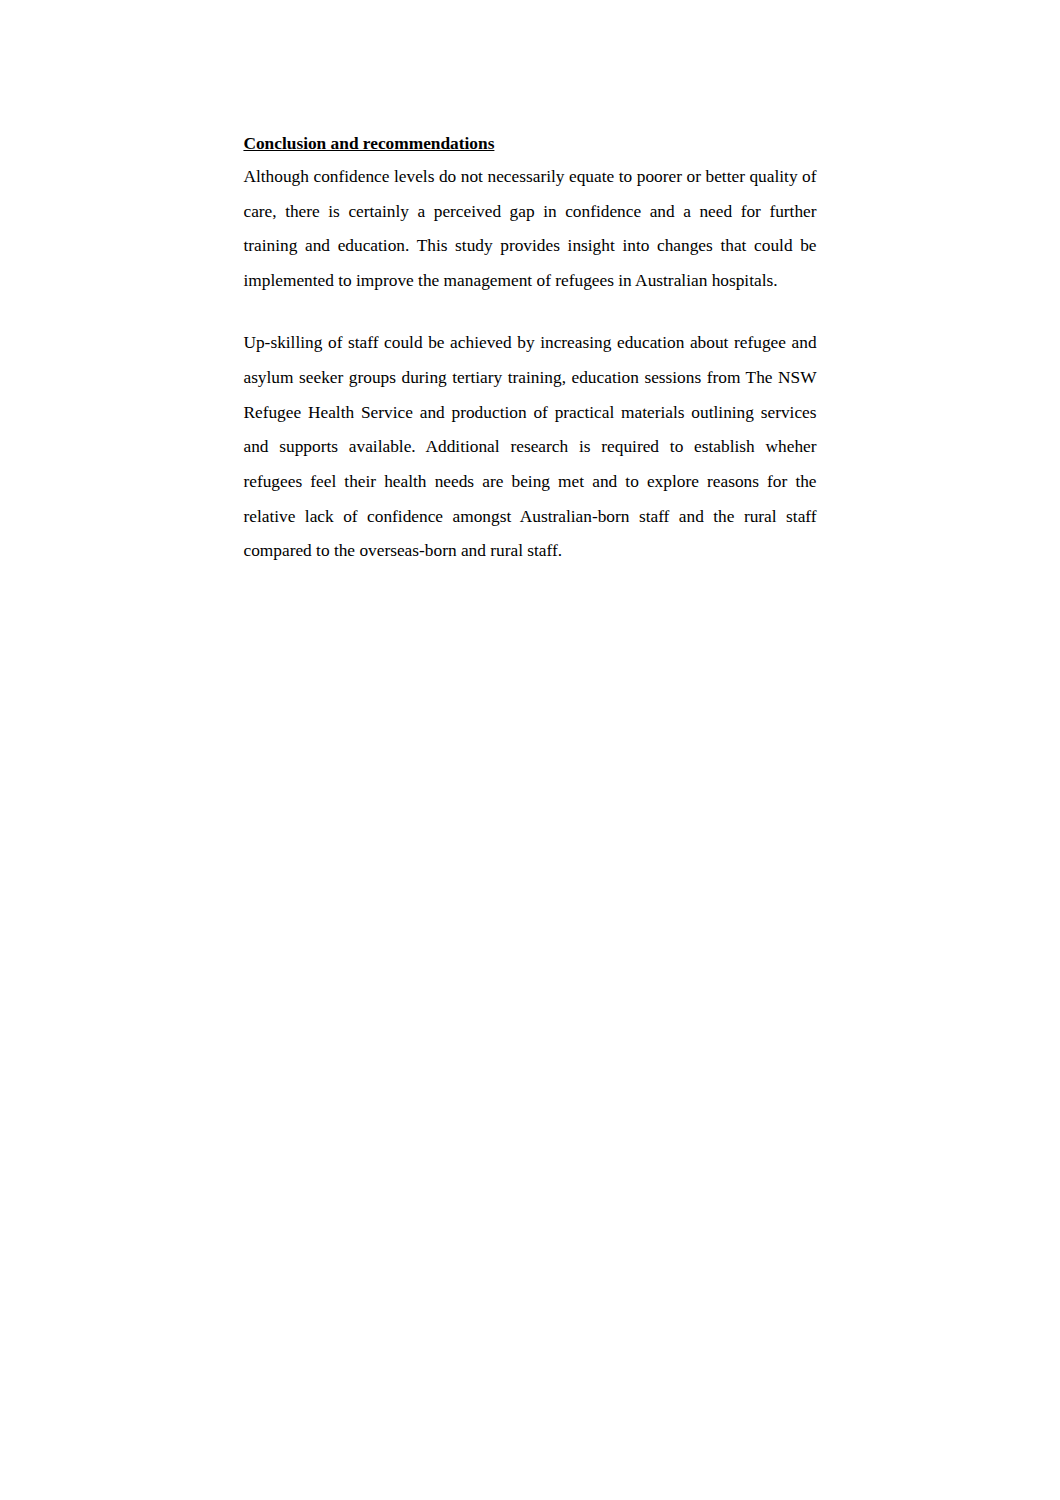Conclusion and recommendations
Although confidence levels do not necessarily equate to poorer or better quality of care, there is certainly a perceived gap in confidence and a need for further training and education. This study provides insight into changes that could be implemented to improve the management of refugees in Australian hospitals.
Up-skilling of staff could be achieved by increasing education about refugee and asylum seeker groups during tertiary training, education sessions from The NSW Refugee Health Service and production of practical materials outlining services and supports available. Additional research is required to establish wheher refugees feel their health needs are being met and to explore reasons for the relative lack of confidence amongst Australian-born staff and the rural staff compared to the overseas-born and rural staff.